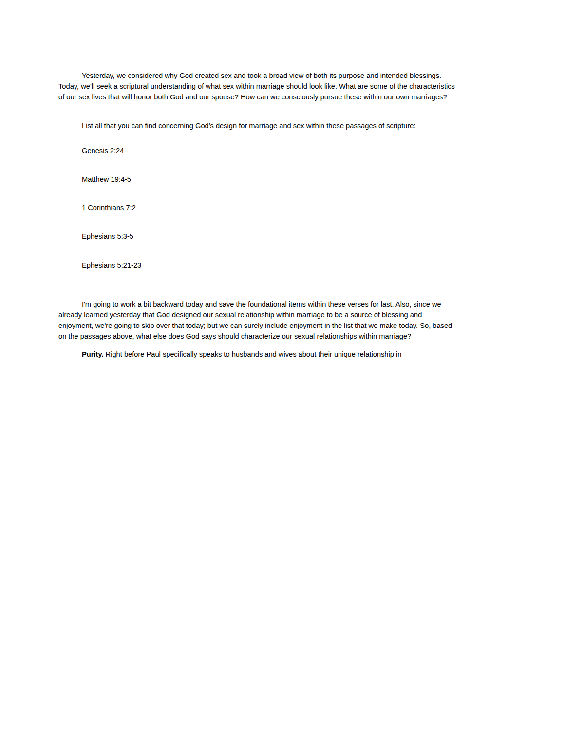Yesterday, we considered why God created sex and took a broad view of both its purpose and intended blessings. Today, we'll seek a scriptural understanding of what sex within marriage should look like. What are some of the characteristics of our sex lives that will honor both God and our spouse? How can we consciously pursue these within our own marriages?
List all that you can find concerning God's design for marriage and sex within these passages of scripture:
Genesis 2:24
Matthew 19:4-5
1 Corinthians 7:2
Ephesians 5:3-5
Ephesians 5:21-23
I'm going to work a bit backward today and save the foundational items within these verses for last. Also, since we already learned yesterday that God designed our sexual relationship within marriage to be a source of blessing and enjoyment, we're going to skip over that today; but we can surely include enjoyment in the list that we make today. So, based on the passages above, what else does God says should characterize our sexual relationships within marriage?
Purity. Right before Paul specifically speaks to husbands and wives about their unique relationship in